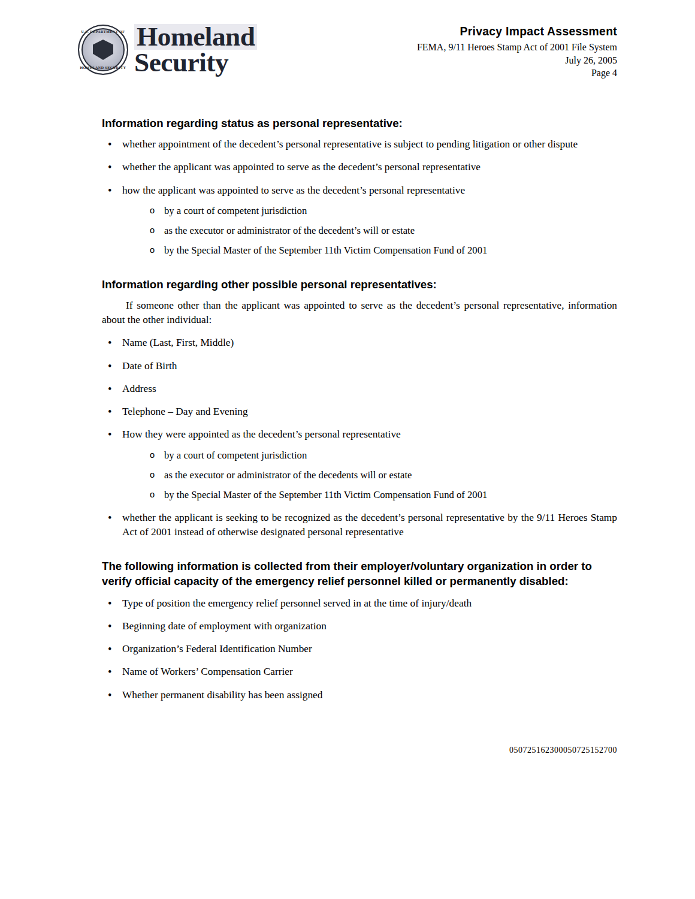U.S. DEPARTMENT OF
HOMELAND SECURITY
Homeland Security
Privacy Impact Assessment
FEMA, 9/11 Heroes Stamp Act of 2001 File System
July 26, 2005
Page 4
Information regarding status as personal representative:
whether appointment of the decedent’s personal representative is subject to pending litigation or other dispute
whether the applicant was appointed to serve as the decedent’s personal representative
how the applicant was appointed to serve as the decedent’s personal representative
by a court of competent jurisdiction
as the executor or administrator of the decedent’s will or estate
by the Special Master of the September 11th Victim Compensation Fund of 2001
Information regarding other possible personal representatives:
If someone other than the applicant was appointed to serve as the decedent’s personal representative, information about the other individual:
Name (Last, First, Middle)
Date of Birth
Address
Telephone – Day and Evening
How they were appointed as the decedent’s personal representative
by a court of competent jurisdiction
as the executor or administrator of the decedents will or estate
by the Special Master of the September 11th Victim Compensation Fund of 2001
whether the applicant is seeking to be recognized as the decedent’s personal representative by the 9/11 Heroes Stamp Act of 2001 instead of otherwise designated personal representative
The following information is collected from their employer/voluntary organization in order to verify official capacity of the emergency relief personnel killed or permanently disabled:
Type of position the emergency relief personnel served in at the time of injury/death
Beginning date of employment with organization
Organization’s Federal Identification Number
Name of Workers’ Compensation Carrier
Whether permanent disability has been assigned
050725162300050725152700